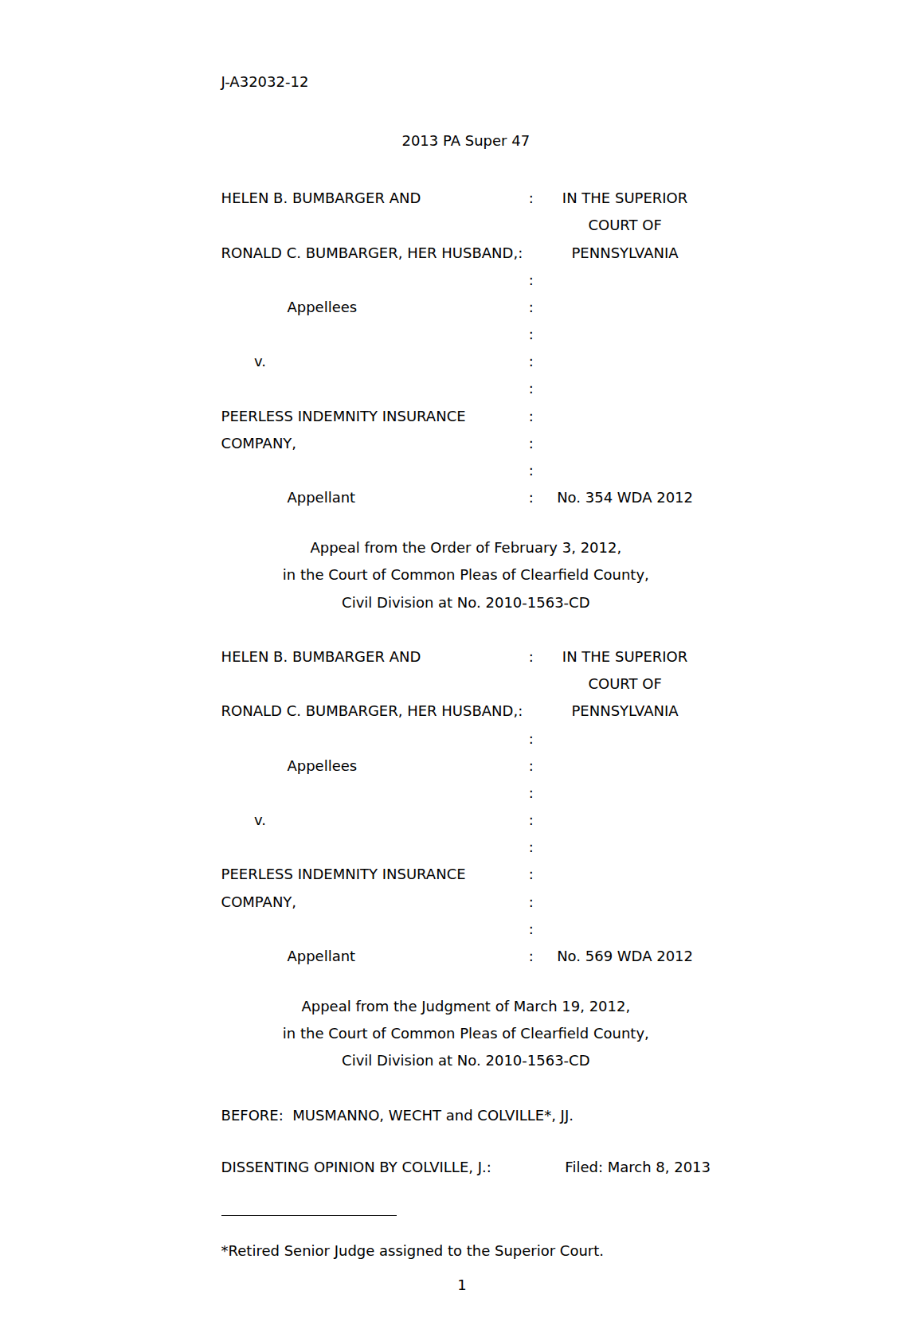J-A32032-12
2013 PA Super 47
| HELEN B. BUMBARGER AND | : | IN THE SUPERIOR COURT OF |
| RONALD C. BUMBARGER, HER HUSBAND,: | | PENNSYLVANIA |
| | : | |
| Appellees | : | |
| | : | |
| v. | : | |
| | : | |
| PEERLESS INDEMNITY INSURANCE | : | |
| COMPANY, | : | |
| | : | |
| Appellant | : | No. 354 WDA 2012 |
Appeal from the Order of February 3, 2012,
in the Court of Common Pleas of Clearfield County,
Civil Division at No. 2010-1563-CD
| HELEN B. BUMBARGER AND | : | IN THE SUPERIOR COURT OF |
| RONALD C. BUMBARGER, HER HUSBAND,: | | PENNSYLVANIA |
| | : | |
| Appellees | : | |
| | : | |
| v. | : | |
| | : | |
| PEERLESS INDEMNITY INSURANCE | : | |
| COMPANY, | : | |
| | : | |
| Appellant | : | No. 569 WDA 2012 |
Appeal from the Judgment of March 19, 2012,
in the Court of Common Pleas of Clearfield County,
Civil Division at No. 2010-1563-CD
BEFORE: MUSMANNO, WECHT and COLVILLE*, JJ.
DISSENTING OPINION BY COLVILLE, J.: Filed: March 8, 2013
*Retired Senior Judge assigned to the Superior Court.
1